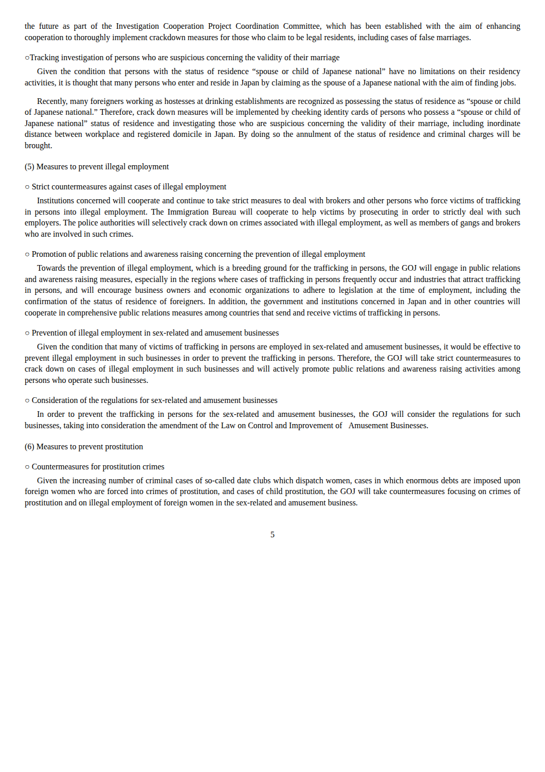the future as part of the Investigation Cooperation Project Coordination Committee, which has been established with the aim of enhancing cooperation to thoroughly implement crackdown measures for those who claim to be legal residents, including cases of false marriages.
○Tracking investigation of persons who are suspicious concerning the validity of their marriage
Given the condition that persons with the status of residence “spouse or child of Japanese national” have no limitations on their residency activities, it is thought that many persons who enter and reside in Japan by claiming as the spouse of a Japanese national with the aim of finding jobs.
Recently, many foreigners working as hostesses at drinking establishments are recognized as possessing the status of residence as “spouse or child of Japanese national.” Therefore, crack down measures will be implemented by cheeking identity cards of persons who possess a “spouse or child of Japanese national” status of residence and investigating those who are suspicious concerning the validity of their marriage, including inordinate distance between workplace and registered domicile in Japan. By doing so the annulment of the status of residence and criminal charges will be brought.
(5) Measures to prevent illegal employment
○ Strict countermeasures against cases of illegal employment
Institutions concerned will cooperate and continue to take strict measures to deal with brokers and other persons who force victims of trafficking in persons into illegal employment. The Immigration Bureau will cooperate to help victims by prosecuting in order to strictly deal with such employers. The police authorities will selectively crack down on crimes associated with illegal employment, as well as members of gangs and brokers who are involved in such crimes.
○ Promotion of public relations and awareness raising concerning the prevention of illegal employment
Towards the prevention of illegal employment, which is a breeding ground for the trafficking in persons, the GOJ will engage in public relations and awareness raising measures, especially in the regions where cases of trafficking in persons frequently occur and industries that attract trafficking in persons, and will encourage business owners and economic organizations to adhere to legislation at the time of employment, including the confirmation of the status of residence of foreigners. In addition, the government and institutions concerned in Japan and in other countries will cooperate in comprehensive public relations measures among countries that send and receive victims of trafficking in persons.
○ Prevention of illegal employment in sex-related and amusement businesses
Given the condition that many of victims of trafficking in persons are employed in sex-related and amusement businesses, it would be effective to prevent illegal employment in such businesses in order to prevent the trafficking in persons. Therefore, the GOJ will take strict countermeasures to crack down on cases of illegal employment in such businesses and will actively promote public relations and awareness raising activities among persons who operate such businesses.
○ Consideration of the regulations for sex-related and amusement businesses
In order to prevent the trafficking in persons for the sex-related and amusement businesses, the GOJ will consider the regulations for such businesses, taking into consideration the amendment of the Law on Control and Improvement of Amusement Businesses.
(6) Measures to prevent prostitution
○ Countermeasures for prostitution crimes
Given the increasing number of criminal cases of so-called date clubs which dispatch women, cases in which enormous debts are imposed upon foreign women who are forced into crimes of prostitution, and cases of child prostitution, the GOJ will take countermeasures focusing on crimes of prostitution and on illegal employment of foreign women in the sex-related and amusement business.
5